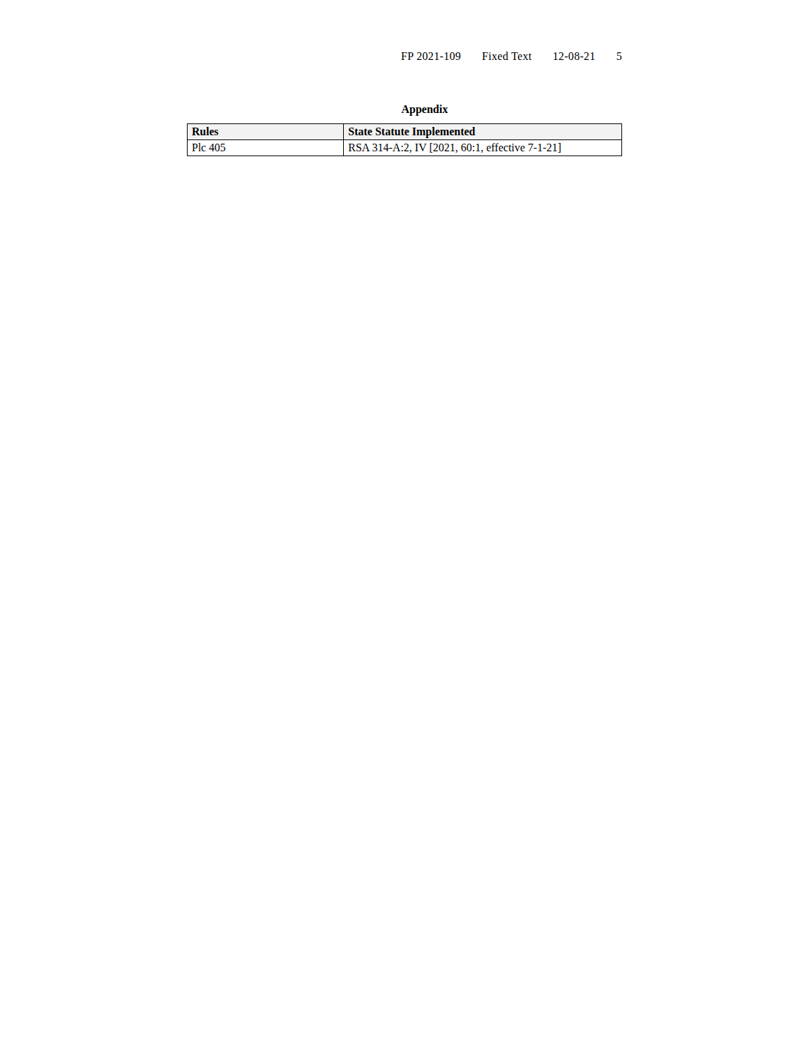FP 2021-109 Fixed Text 12-08-21 5
Appendix
| Rules | State Statute Implemented |
| --- | --- |
| Plc 405 | RSA 314-A:2, IV [2021, 60:1, effective 7-1-21] |